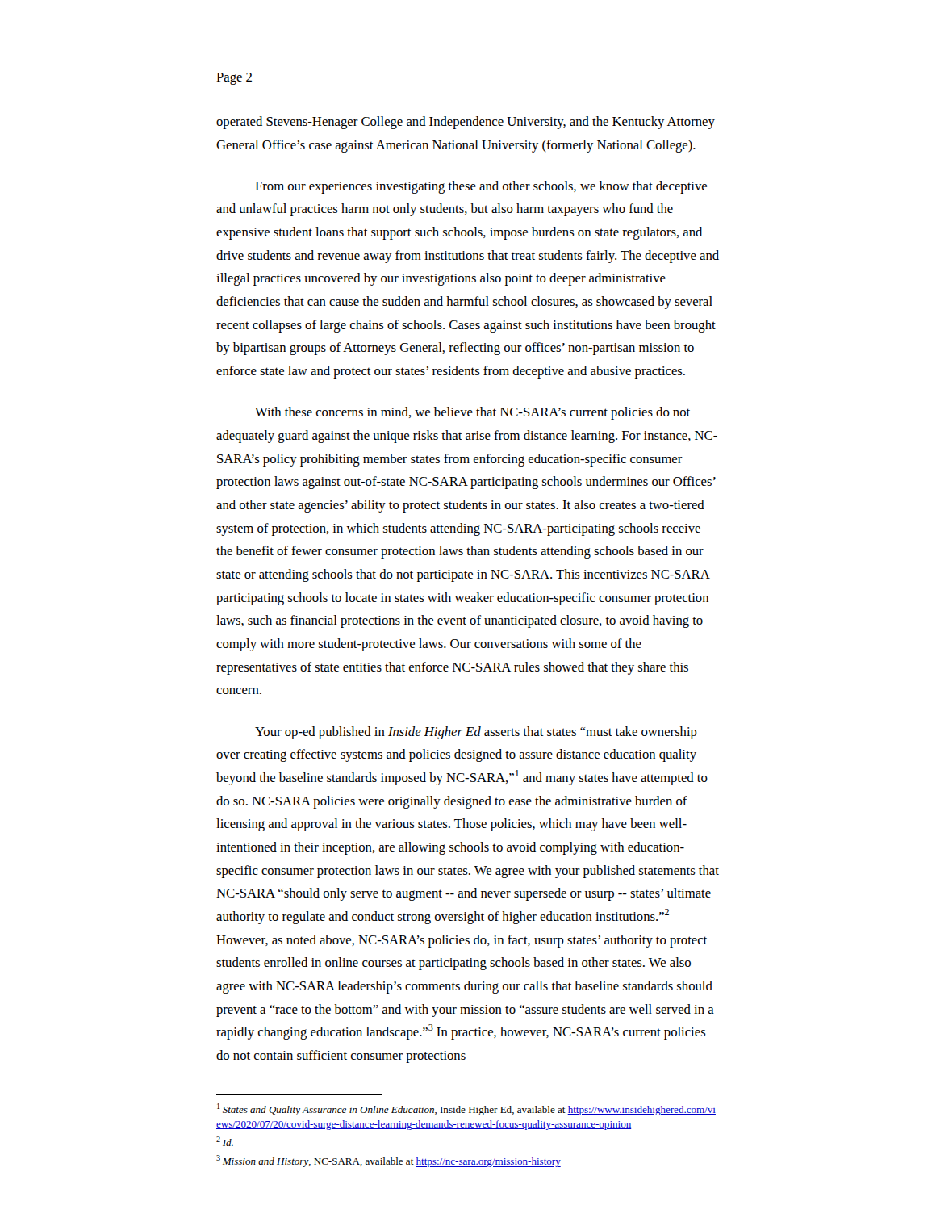Page 2
operated Stevens-Henager College and Independence University, and the Kentucky Attorney General Office’s case against American National University (formerly National College).
From our experiences investigating these and other schools, we know that deceptive and unlawful practices harm not only students, but also harm taxpayers who fund the expensive student loans that support such schools, impose burdens on state regulators, and drive students and revenue away from institutions that treat students fairly. The deceptive and illegal practices uncovered by our investigations also point to deeper administrative deficiencies that can cause the sudden and harmful school closures, as showcased by several recent collapses of large chains of schools. Cases against such institutions have been brought by bipartisan groups of Attorneys General, reflecting our offices’ non-partisan mission to enforce state law and protect our states’ residents from deceptive and abusive practices.
With these concerns in mind, we believe that NC-SARA’s current policies do not adequately guard against the unique risks that arise from distance learning. For instance, NC-SARA’s policy prohibiting member states from enforcing education-specific consumer protection laws against out-of-state NC-SARA participating schools undermines our Offices’ and other state agencies’ ability to protect students in our states. It also creates a two-tiered system of protection, in which students attending NC-SARA-participating schools receive the benefit of fewer consumer protection laws than students attending schools based in our state or attending schools that do not participate in NC-SARA. This incentivizes NC-SARA participating schools to locate in states with weaker education-specific consumer protection laws, such as financial protections in the event of unanticipated closure, to avoid having to comply with more student-protective laws. Our conversations with some of the representatives of state entities that enforce NC-SARA rules showed that they share this concern.
Your op-ed published in Inside Higher Ed asserts that states “must take ownership over creating effective systems and policies designed to assure distance education quality beyond the baseline standards imposed by NC-SARA,”1 and many states have attempted to do so. NC-SARA policies were originally designed to ease the administrative burden of licensing and approval in the various states. Those policies, which may have been well-intentioned in their inception, are allowing schools to avoid complying with education-specific consumer protection laws in our states. We agree with your published statements that NC-SARA “should only serve to augment -- and never supersede or usurp -- states’ ultimate authority to regulate and conduct strong oversight of higher education institutions.”2 However, as noted above, NC-SARA’s policies do, in fact, usurp states’ authority to protect students enrolled in online courses at participating schools based in other states. We also agree with NC-SARA leadership’s comments during our calls that baseline standards should prevent a “race to the bottom” and with your mission to “assure students are well served in a rapidly changing education landscape.”3 In practice, however, NC-SARA’s current policies do not contain sufficient consumer protections
1 States and Quality Assurance in Online Education, Inside Higher Ed, available at https://www.insidehighered.com/views/2020/07/20/covid-surge-distance-learning-demands-renewed-focus-quality-assurance-opinion
2 Id.
3 Mission and History, NC-SARA, available at https://nc-sara.org/mission-history